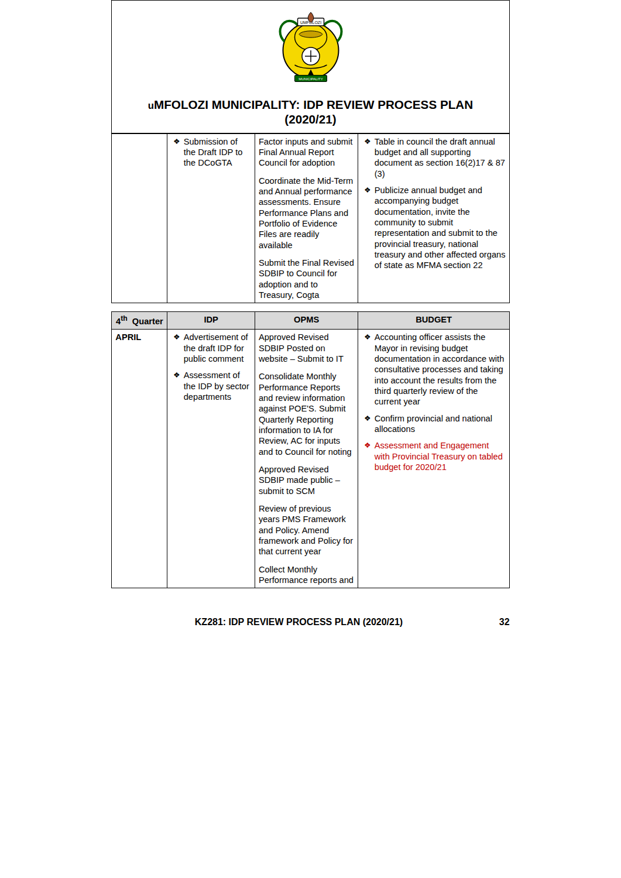u MFOLOZI MUNICIPALITY: IDP REVIEW PROCESS PLAN
(2020/21)
| | Submission of the Draft IDP to the DCoGTA | Factor inputs and submit Final Annual Report Council for adoption Coordinate the Mid-Term and Annual performance assessments. Ensure Performance Plans and Portfolio of Evidence Files are readily available Submit the Final Revised SDBIP to Council for adoption and to Treasury, Cogta | Table in council the draft annual budget and all supporting document as section 16(2)17 & 87 (3) Publicize annual budget and accompanying budget documentation, invite the community to submit representation and submit to the provincial treasury, national treasury and other affected organs of state as MFMA section 22 |
| 4 th Quarter | IDP | OPMS | BUDGET |
| APRIL | Advertisement of the draft IDP for public comment Assessment of the IDP by sector departments | Approved Revised SDBIP Posted on website – Submit to IT Consolidate Monthly Performance Reports and review information against POE'S. Submit Quarterly Reporting information to IA for Review, AC for inputs and to Council for noting Approved Revised SDBIP made public – submit to SCM Review of previous years PMS Framework and Policy. Amend framework and Policy for that current year Collect Monthly Performance reports and | Accounting officer assists the Mayor in revising budget documentation in accordance with consultative processes and taking into account the results from the third quarterly review of the current year Confirm provincial and national allocations Assessment and Engagement with Provincial Treasury on tabled budget for 2020/21 |
KZ281: IDP REVIEW PROCESS PLAN (2020/21)
32